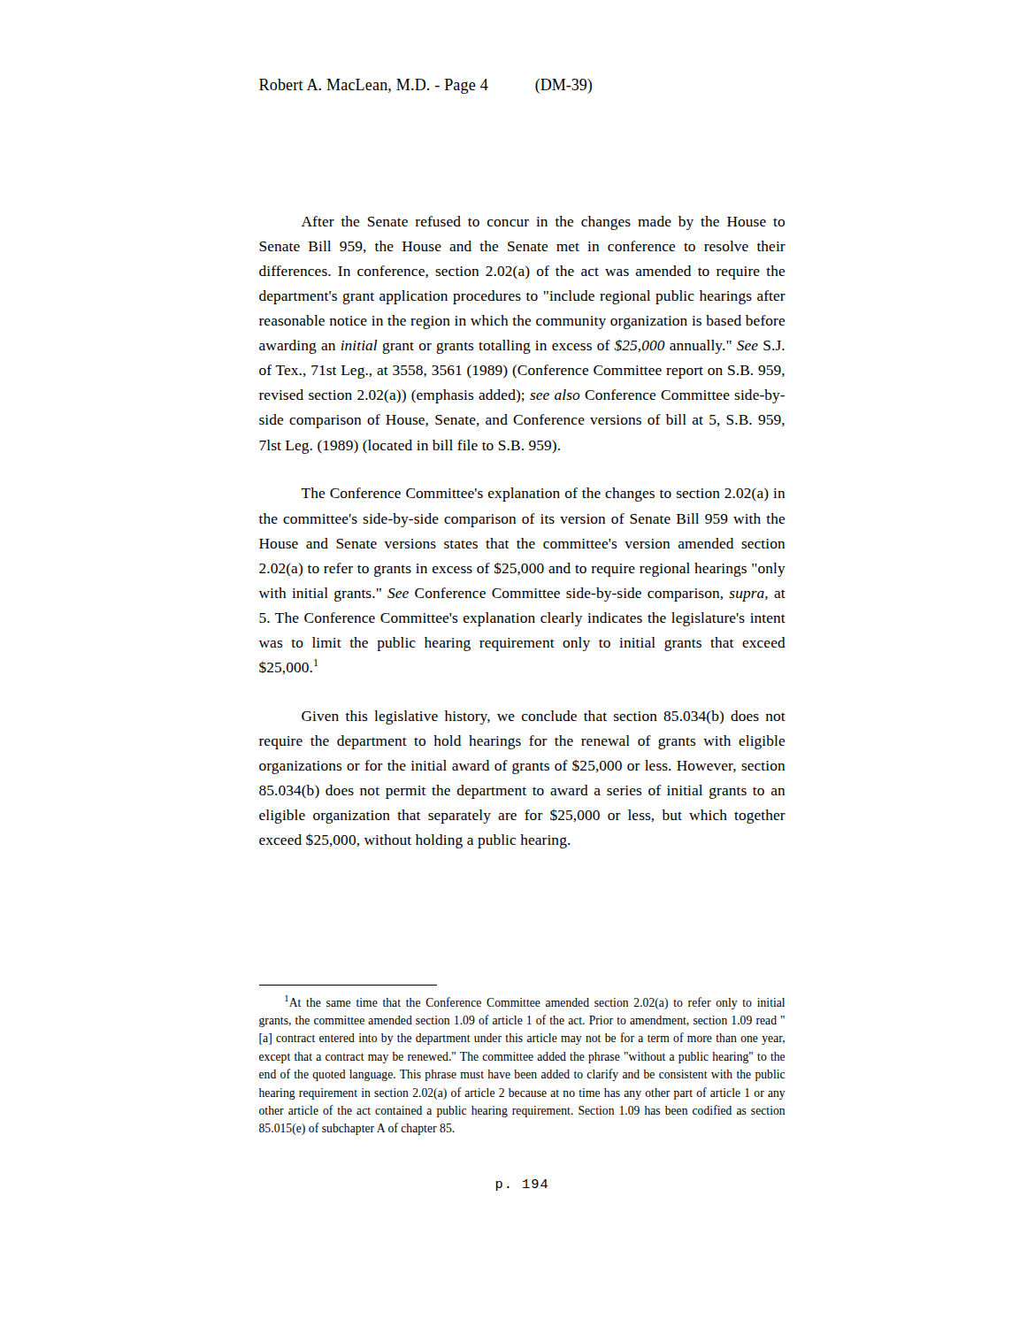Robert A. MacLean, M.D. - Page 4(DM-39)
After the Senate refused to concur in the changes made by the House to Senate Bill 959, the House and the Senate met in conference to resolve their differences. In conference, section 2.02(a) of the act was amended to require the department's grant application procedures to "include regional public hearings after reasonable notice in the region in which the community organization is based before awarding an initial grant or grants totalling in excess of $25,000 annually." See S.J. of Tex., 71st Leg., at 3558, 3561 (1989) (Conference Committee report on S.B. 959, revised section 2.02(a)) (emphasis added); see also Conference Committee side-by-side comparison of House, Senate, and Conference versions of bill at 5, S.B. 959, 7lst Leg. (1989) (located in bill file to S.B. 959).
The Conference Committee's explanation of the changes to section 2.02(a) in the committee's side-by-side comparison of its version of Senate Bill 959 with the House and Senate versions states that the committee's version amended section 2.02(a) to refer to grants in excess of $25,000 and to require regional hearings "only with initial grants." See Conference Committee side-by-side comparison, supra, at 5. The Conference Committee's explanation clearly indicates the legislature's intent was to limit the public hearing requirement only to initial grants that exceed $25,000.1
Given this legislative history, we conclude that section 85.034(b) does not require the department to hold hearings for the renewal of grants with eligible organizations or for the initial award of grants of $25,000 or less. However, section 85.034(b) does not permit the department to award a series of initial grants to an eligible organization that separately are for $25,000 or less, but which together exceed $25,000, without holding a public hearing.
1At the same time that the Conference Committee amended section 2.02(a) to refer only to initial grants, the committee amended section 1.09 of article 1 of the act. Prior to amendment, section 1.09 read "[a] contract entered into by the department under this article may not be for a term of more than one year, except that a contract may be renewed." The committee added the phrase "without a public hearing" to the end of the quoted language. This phrase must have been added to clarify and be consistent with the public hearing requirement in section 2.02(a) of article 2 because at no time has any other part of article 1 or any other article of the act contained a public hearing requirement. Section 1.09 has been codified as section 85.015(e) of subchapter A of chapter 85.
p. 194